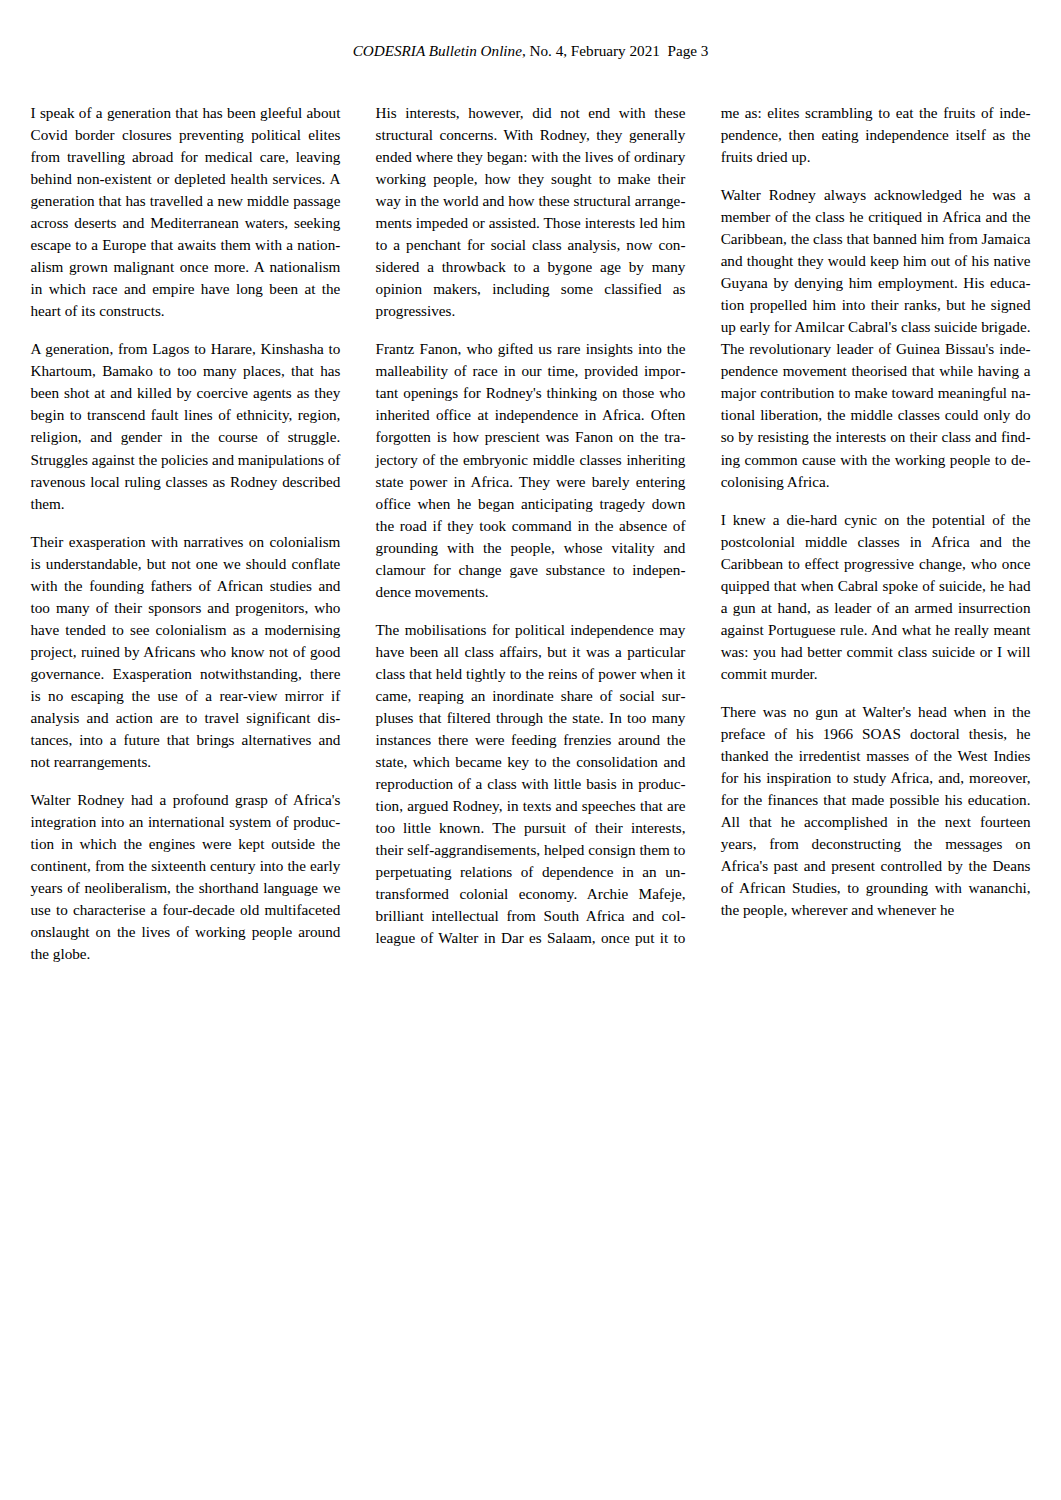CODESRIA Bulletin Online, No. 4, February 2021 Page 3
I speak of a generation that has been gleeful about Covid border closures preventing political elites from travelling abroad for medical care, leaving behind non-existent or depleted health services. A generation that has travelled a new middle passage across deserts and Mediterranean waters, seeking escape to a Europe that awaits them with a nationalism grown malignant once more. A nationalism in which race and empire have long been at the heart of its constructs.
A generation, from Lagos to Harare, Kinshasha to Khartoum, Bamako to too many places, that has been shot at and killed by coercive agents as they begin to transcend fault lines of ethnicity, region, religion, and gender in the course of struggle. Struggles against the policies and manipulations of ravenous local ruling classes as Rodney described them.
Their exasperation with narratives on colonialism is understandable, but not one we should conflate with the founding fathers of African studies and too many of their sponsors and progenitors, who have tended to see colonialism as a modernising project, ruined by Africans who know not of good governance. Exasperation notwithstanding, there is no escaping the use of a rear-view mirror if analysis and action are to travel significant distances, into a future that brings alternatives and not rearrangements.
Walter Rodney had a profound grasp of Africa's integration into an international system of production in which the engines were kept outside the continent, from the sixteenth century into the early years of neoliberalism, the shorthand language we use to characterise a four-decade old multifaceted onslaught on the lives of working people around the globe.
His interests, however, did not end with these structural concerns. With Rodney, they generally ended where they began: with the lives of ordinary working people, how they sought to make their way in the world and how these structural arrangements impeded or assisted. Those interests led him to a penchant for social class analysis, now considered a throwback to a bygone age by many opinion makers, including some classified as progressives.
Frantz Fanon, who gifted us rare insights into the malleability of race in our time, provided important openings for Rodney's thinking on those who inherited office at independence in Africa. Often forgotten is how prescient was Fanon on the trajectory of the embryonic middle classes inheriting state power in Africa. They were barely entering office when he began anticipating tragedy down the road if they took command in the absence of grounding with the people, whose vitality and clamour for change gave substance to independence movements.
The mobilisations for political independence may have been all class affairs, but it was a particular class that held tightly to the reins of power when it came, reaping an inordinate share of social surpluses that filtered through the state. In too many instances there were feeding frenzies around the state, which became key to the consolidation and reproduction of a class with little basis in production, argued Rodney, in texts and speeches that are too little known. The pursuit of their interests, their self-aggrandisements, helped consign them to perpetuating relations of dependence in an untransformed colonial economy. Archie Mafeje, brilliant intellectual from South Africa and colleague of Walter in Dar es Salaam, once put it to me as: elites scrambling to eat the fruits of independence, then eating independence itself as the fruits dried up.
Walter Rodney always acknowledged he was a member of the class he critiqued in Africa and the Caribbean, the class that banned him from Jamaica and thought they would keep him out of his native Guyana by denying him employment. His education propelled him into their ranks, but he signed up early for Amilcar Cabral's class suicide brigade. The revolutionary leader of Guinea Bissau's independence movement theorised that while having a major contribution to make toward meaningful national liberation, the middle classes could only do so by resisting the interests on their class and finding common cause with the working people to decolonising Africa.
I knew a die-hard cynic on the potential of the postcolonial middle classes in Africa and the Caribbean to effect progressive change, who once quipped that when Cabral spoke of suicide, he had a gun at hand, as leader of an armed insurrection against Portuguese rule. And what he really meant was: you had better commit class suicide or I will commit murder.
There was no gun at Walter's head when in the preface of his 1966 SOAS doctoral thesis, he thanked the irredentist masses of the West Indies for his inspiration to study Africa, and, moreover, for the finances that made possible his education. All that he accomplished in the next fourteen years, from deconstructing the messages on Africa's past and present controlled by the Deans of African Studies, to grounding with wananchi, the people, wherever and whenever he